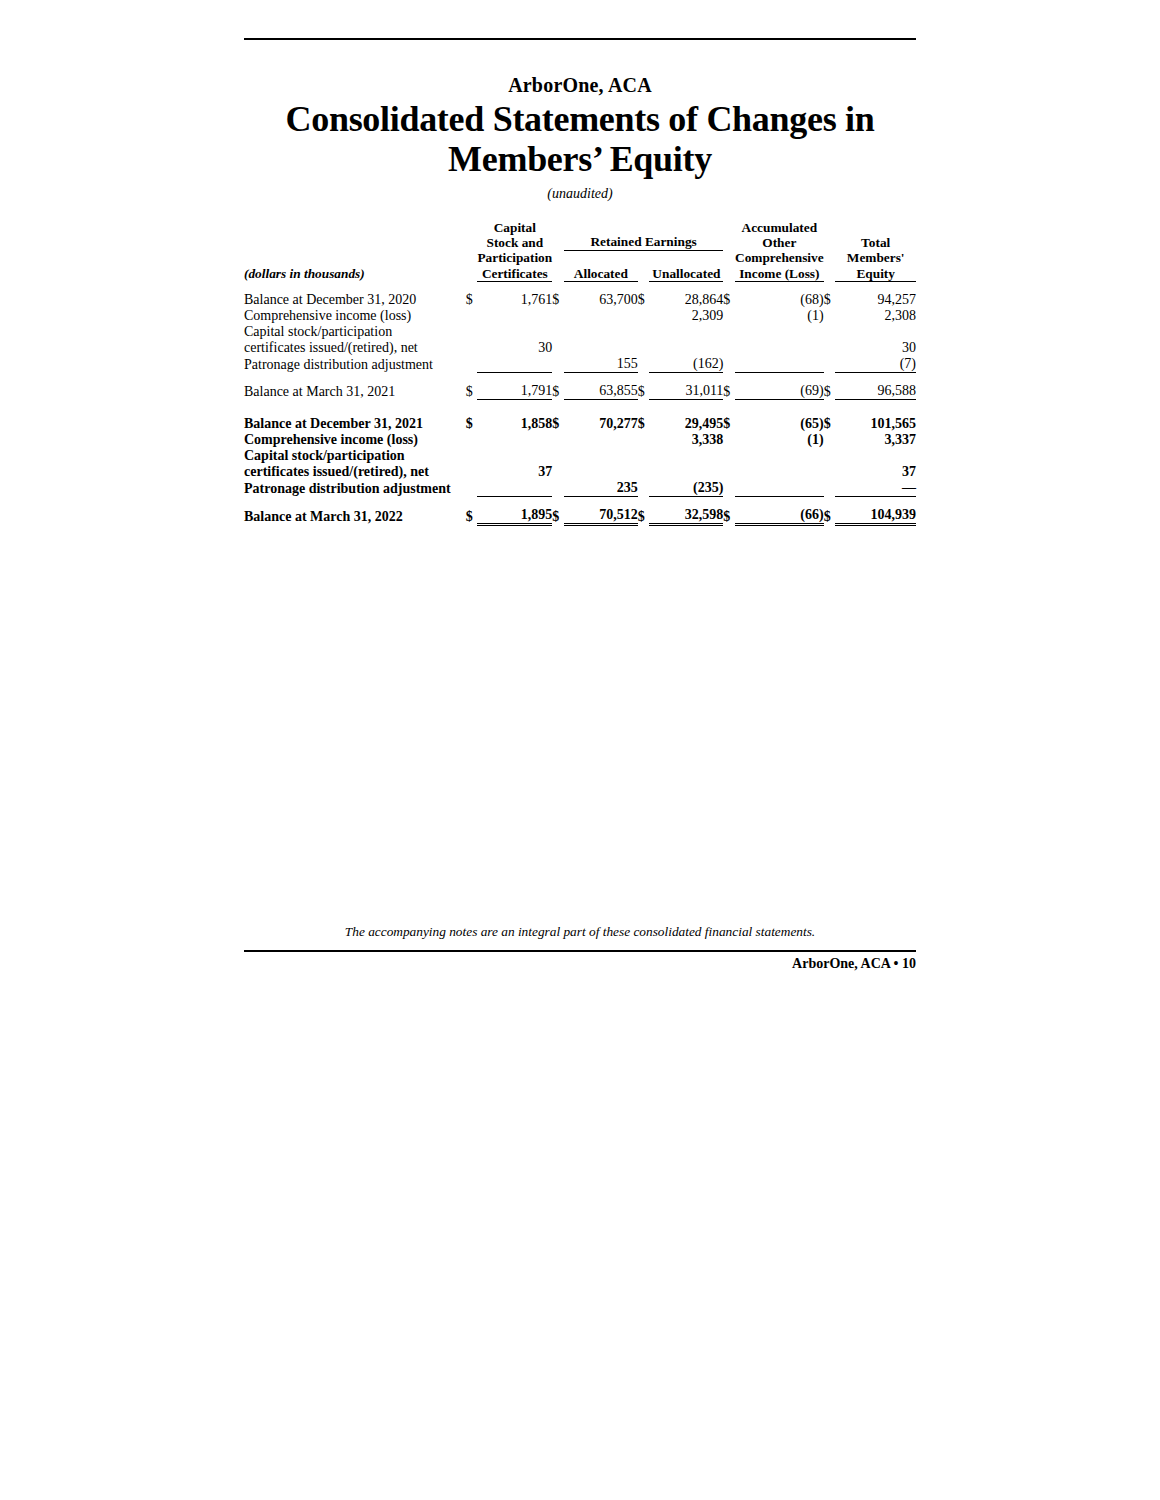ArborOne, ACA
Consolidated Statements of Changes in
Members’ Equity
(unaudited)
| | | Capital Stock and | | Retained Earnings | | Accumulated Other | | Total |
| | | Participation | | | | | | Comprehensive | | Members' |
| (dollars in thousands) | | Certificates | | Allocated | | Unallocated | | Income (Loss) | | Equity |
| Balance at December 31, 2020 | $ | 1,761 | $ | 63,700 | $ | 28,864 | $ | (68) | $ | 94,257 |
| Comprehensive income (loss) | | | | | | 2,309 | | (1) | | 2,308 |
| Capital stock/participation | | | | | | | | | | |
| certificates issued/(retired), net | | 30 | | | | | | | | 30 |
| Patronage distribution adjustment | | | | 155 | | (162) | | | | (7) |
| Balance at March 31, 2021 | $ | 1,791 | $ | 63,855 | $ | 31,011 | $ | (69) | $ | 96,588 |
| Balance at December 31, 2021 | $ | 1,858 | $ | 70,277 | $ | 29,495 | $ | (65) | $ | 101,565 |
| Comprehensive income (loss) | | | | | | 3,338 | | (1) | | 3,337 |
| Capital stock/participation | | | | | | | | | | |
| certificates issued/(retired), net | | 37 | | | | | | | | 37 |
| Patronage distribution adjustment | | | | 235 | | (235) | | | | — |
| Balance at March 31, 2022 | $ | 1,895 | $ | 70,512 | $ | 32,598 | $ | (66) | $ | 104,939 |
The accompanying notes are an integral part of these consolidated financial statements.
ArborOne, ACA • 10